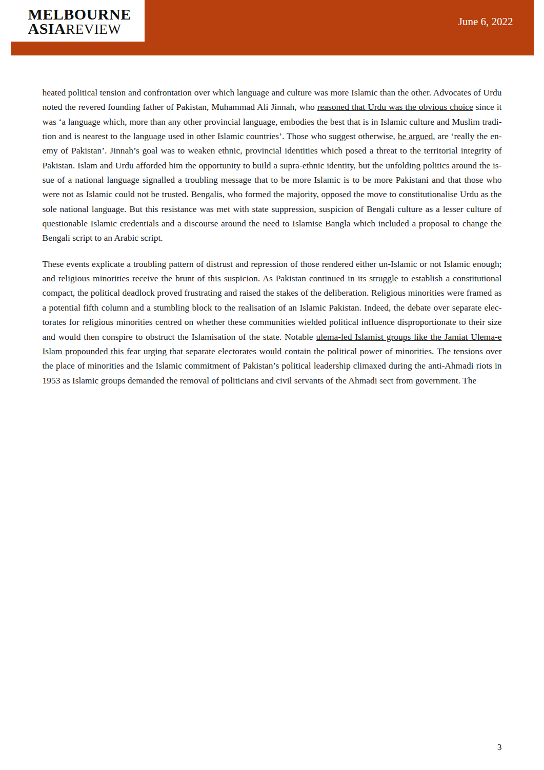Melbourne Asia Review
June 6, 2022
heated political tension and confrontation over which language and culture was more Islamic than the other. Advocates of Urdu noted the revered founding father of Pakistan, Muhammad Ali Jinnah, who reasoned that Urdu was the obvious choice since it was ‘a language which, more than any other provincial language, embodies the best that is in Islamic culture and Muslim tradition and is nearest to the language used in other Islamic countries’. Those who suggest otherwise, he argued, are ‘really the enemy of Pakistan’. Jinnah’s goal was to weaken ethnic, provincial identities which posed a threat to the territorial integrity of Pakistan. Islam and Urdu afforded him the opportunity to build a supra-ethnic identity, but the unfolding politics around the issue of a national language signalled a troubling message that to be more Islamic is to be more Pakistani and that those who were not as Islamic could not be trusted. Bengalis, who formed the majority, opposed the move to constitutionalise Urdu as the sole national language. But this resistance was met with state suppression, suspicion of Bengali culture as a lesser culture of questionable Islamic credentials and a discourse around the need to Islamise Bangla which included a proposal to change the Bengali script to an Arabic script.
These events explicate a troubling pattern of distrust and repression of those rendered either un-Islamic or not Islamic enough; and religious minorities receive the brunt of this suspicion. As Pakistan continued in its struggle to establish a constitutional compact, the political deadlock proved frustrating and raised the stakes of the deliberation. Religious minorities were framed as a potential fifth column and a stumbling block to the realisation of an Islamic Pakistan. Indeed, the debate over separate electorates for religious minorities centred on whether these communities wielded political influence disproportionate to their size and would then conspire to obstruct the Islamisation of the state. Notable ulema-led Islamist groups like the Jamiat Ulema-e Islam propounded this fear urging that separate electorates would contain the political power of minorities. The tensions over the place of minorities and the Islamic commitment of Pakistan’s political leadership climaxed during the anti-Ahmadi riots in 1953 as Islamic groups demanded the removal of politicians and civil servants of the Ahmadi sect from government. The
3